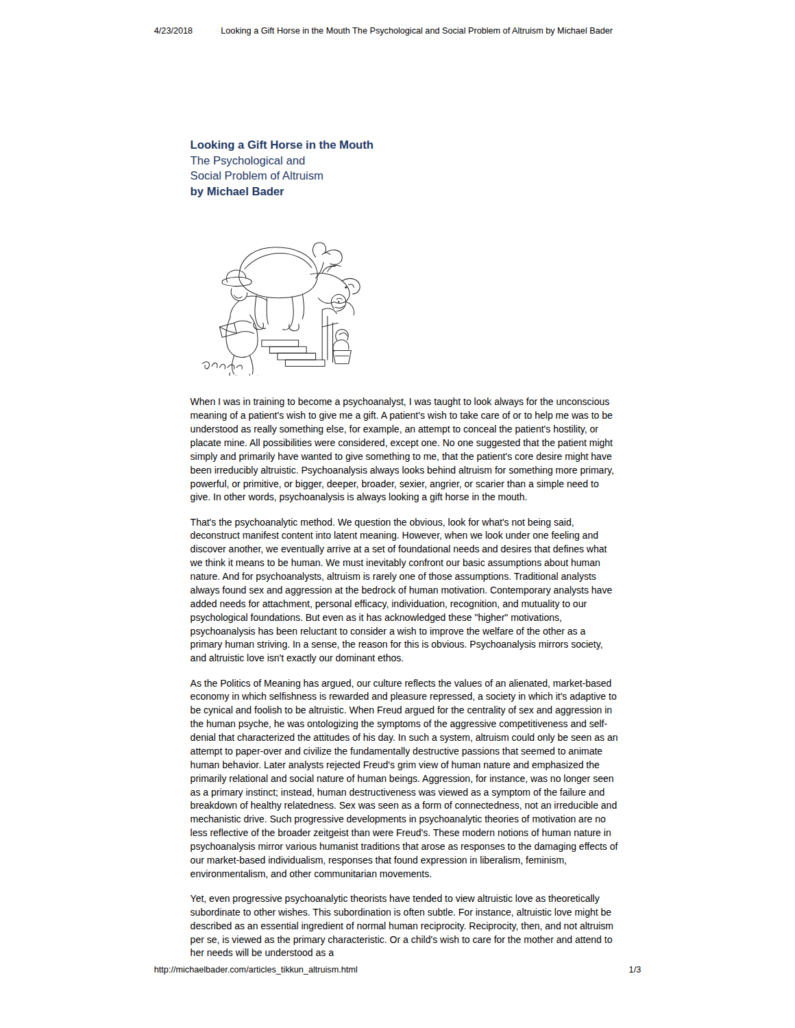4/23/2018 Looking a Gift Horse in the Mouth The Psychological and Social Problem of Altruism by Michael Bader
Looking a Gift Horse in the Mouth
The Psychological and
Social Problem of Altruism
by Michael Bader
When I was in training to become a psychoanalyst, I was taught to look always for the unconscious meaning of a patient's wish to give me a gift. A patient's wish to take care of or to help me was to be understood as really something else, for example, an attempt to conceal the patient's hostility, or placate mine. All possibilities were considered, except one. No one suggested that the patient might simply and primarily have wanted to give something to me, that the patient's core desire might have been irreducibly altruistic. Psychoanalysis always looks behind altruism for something more primary, powerful, or primitive, or bigger, deeper, broader, sexier, angrier, or scarier than a simple need to give. In other words, psychoanalysis is always looking a gift horse in the mouth.
That's the psychoanalytic method. We question the obvious, look for what's not being said, deconstruct manifest content into latent meaning. However, when we look under one feeling and discover another, we eventually arrive at a set of foundational needs and desires that defines what we think it means to be human. We must inevitably confront our basic assumptions about human nature. And for psychoanalysts, altruism is rarely one of those assumptions. Traditional analysts always found sex and aggression at the bedrock of human motivation. Contemporary analysts have added needs for attachment, personal efficacy, individuation, recognition, and mutuality to our psychological foundations. But even as it has acknowledged these "higher" motivations, psychoanalysis has been reluctant to consider a wish to improve the welfare of the other as a primary human striving. In a sense, the reason for this is obvious. Psychoanalysis mirrors society, and altruistic love isn't exactly our dominant ethos.
As the Politics of Meaning has argued, our culture reflects the values of an alienated, market-based economy in which selfishness is rewarded and pleasure repressed, a society in which it's adaptive to be cynical and foolish to be altruistic. When Freud argued for the centrality of sex and aggression in the human psyche, he was ontologizing the symptoms of the aggressive competitiveness and self-denial that characterized the attitudes of his day. In such a system, altruism could only be seen as an attempt to paper-over and civilize the fundamentally destructive passions that seemed to animate human behavior. Later analysts rejected Freud's grim view of human nature and emphasized the primarily relational and social nature of human beings. Aggression, for instance, was no longer seen as a primary instinct; instead, human destructiveness was viewed as a symptom of the failure and breakdown of healthy relatedness. Sex was seen as a form of connectedness, not an irreducible and mechanistic drive. Such progressive developments in psychoanalytic theories of motivation are no less reflective of the broader zeitgeist than were Freud's. These modern notions of human nature in psychoanalysis mirror various humanist traditions that arose as responses to the damaging effects of our market-based individualism, responses that found expression in liberalism, feminism, environmentalism, and other communitarian movements.
Yet, even progressive psychoanalytic theorists have tended to view altruistic love as theoretically subordinate to other wishes. This subordination is often subtle. For instance, altruistic love might be described as an essential ingredient of normal human reciprocity. Reciprocity, then, and not altruism per se, is viewed as the primary characteristic. Or a child's wish to care for the mother and attend to her needs will be understood as a
http://michaelbader.com/articles_tikkun_altruism.html 1/3